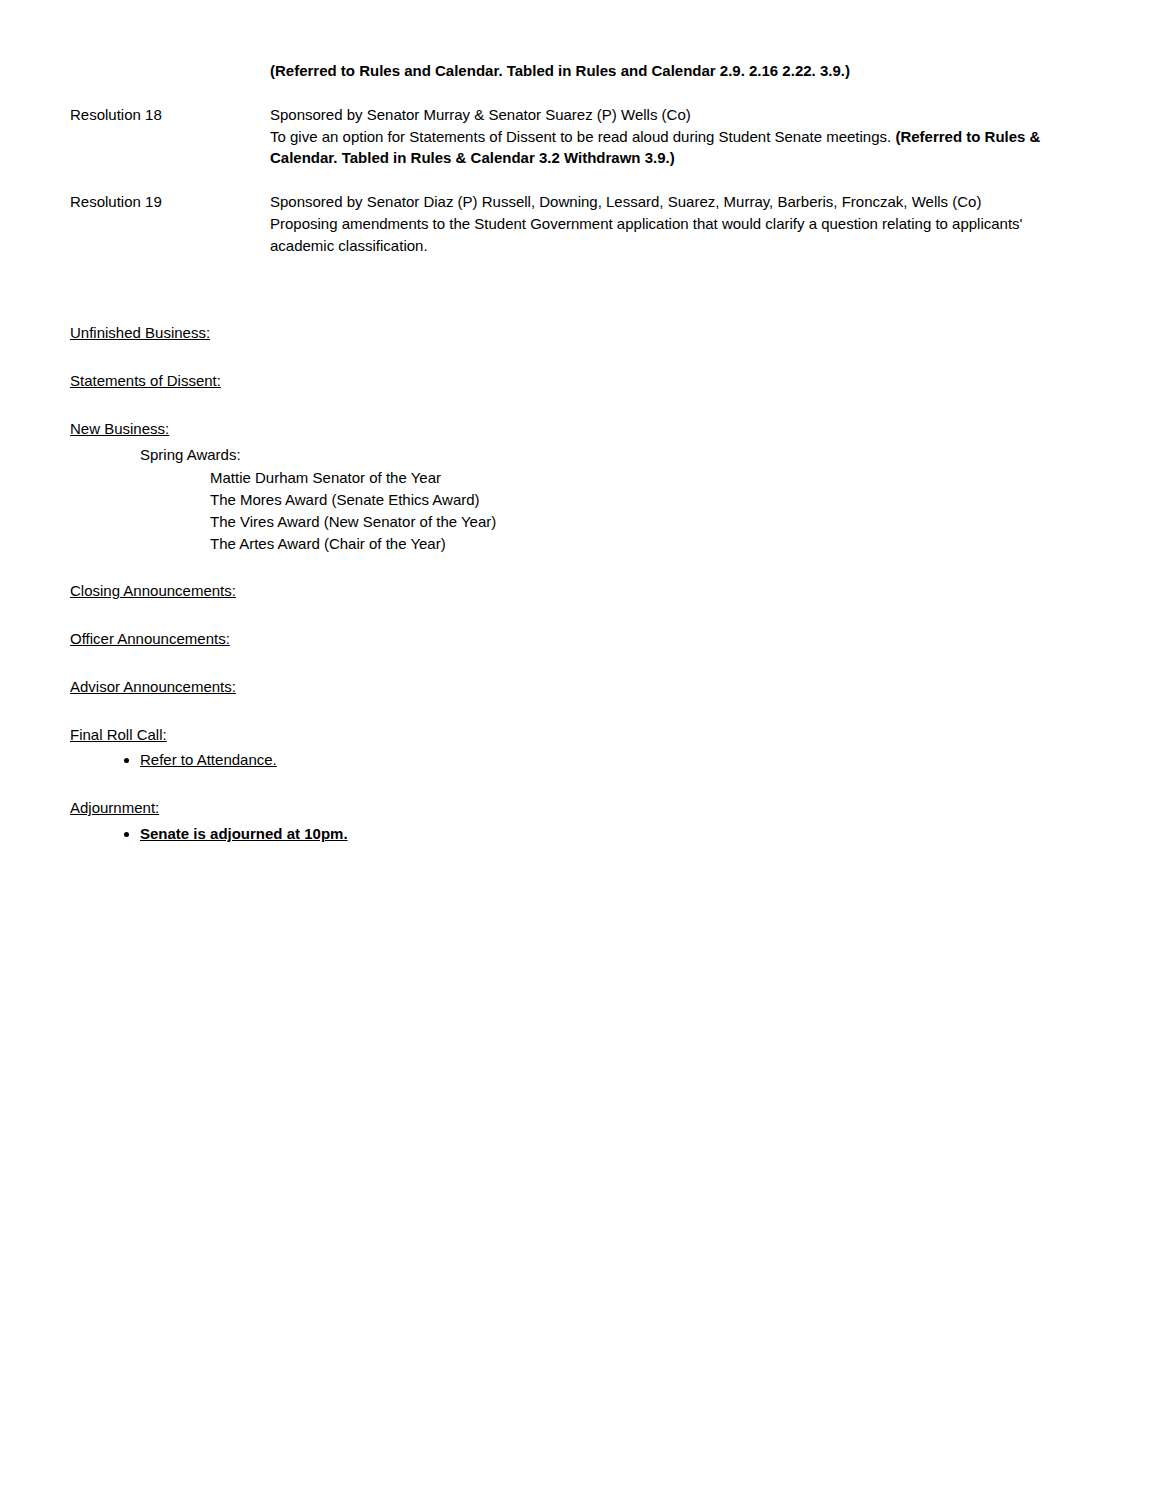(Referred to Rules and Calendar. Tabled in Rules and Calendar 2.9. 2.16 2.22. 3.9.)
Resolution 18
Sponsored by Senator Murray & Senator Suarez (P) Wells (Co)
To give an option for Statements of Dissent to be read aloud during Student Senate meetings. (Referred to Rules & Calendar. Tabled in Rules & Calendar 3.2 Withdrawn 3.9.)
Resolution 19
Sponsored by Senator Diaz (P) Russell, Downing, Lessard, Suarez, Murray, Barberis, Fronczak, Wells (Co)
Proposing amendments to the Student Government application that would clarify a question relating to applicants' academic classification.
Unfinished Business:
Statements of Dissent:
New Business:
Spring Awards:
Mattie Durham Senator of the Year
The Mores Award (Senate Ethics Award)
The Vires Award (New Senator of the Year)
The Artes Award (Chair of the Year)
Closing Announcements:
Officer Announcements:
Advisor Announcements:
Final Roll Call:
Refer to Attendance.
Adjournment:
Senate is adjourned at 10pm.